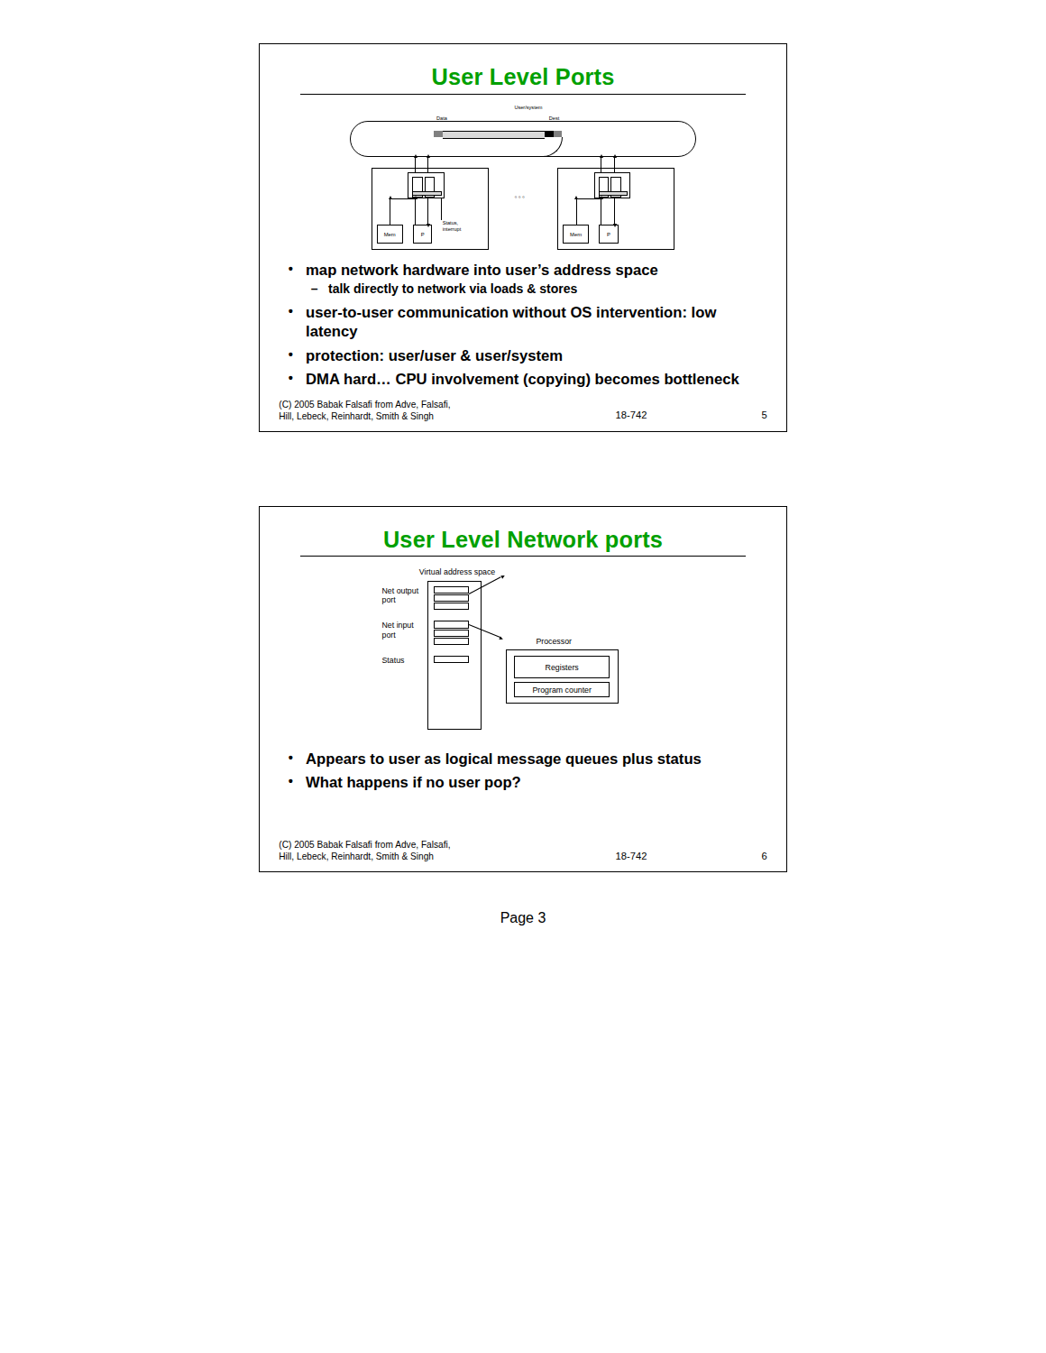User Level Ports
User/system
Data Dest
Mem
P
Status,
interrupt
Mem
P
◦◦◦
map network hardware into user’s address space
talk directly to network via loads & stores
user-to-user communication without OS intervention: low latency
protection: user/user & user/system
DMA hard… CPU involvement (copying) becomes bottleneck
(C) 2005 Babak Falsafi from Adve, Falsafi,
Hill, Lebeck, Reinhardt, Smith & Singh
18-742
5
User Level Network ports
Virtual address space
Net output
port
Net input
port
Status
Processor
Registers
Program counter
Appears to user as logical message queues plus status
What happens if no user pop?
(C) 2005 Babak Falsafi from Adve, Falsafi,
Hill, Lebeck, Reinhardt, Smith & Singh
18-742
6
Page 3